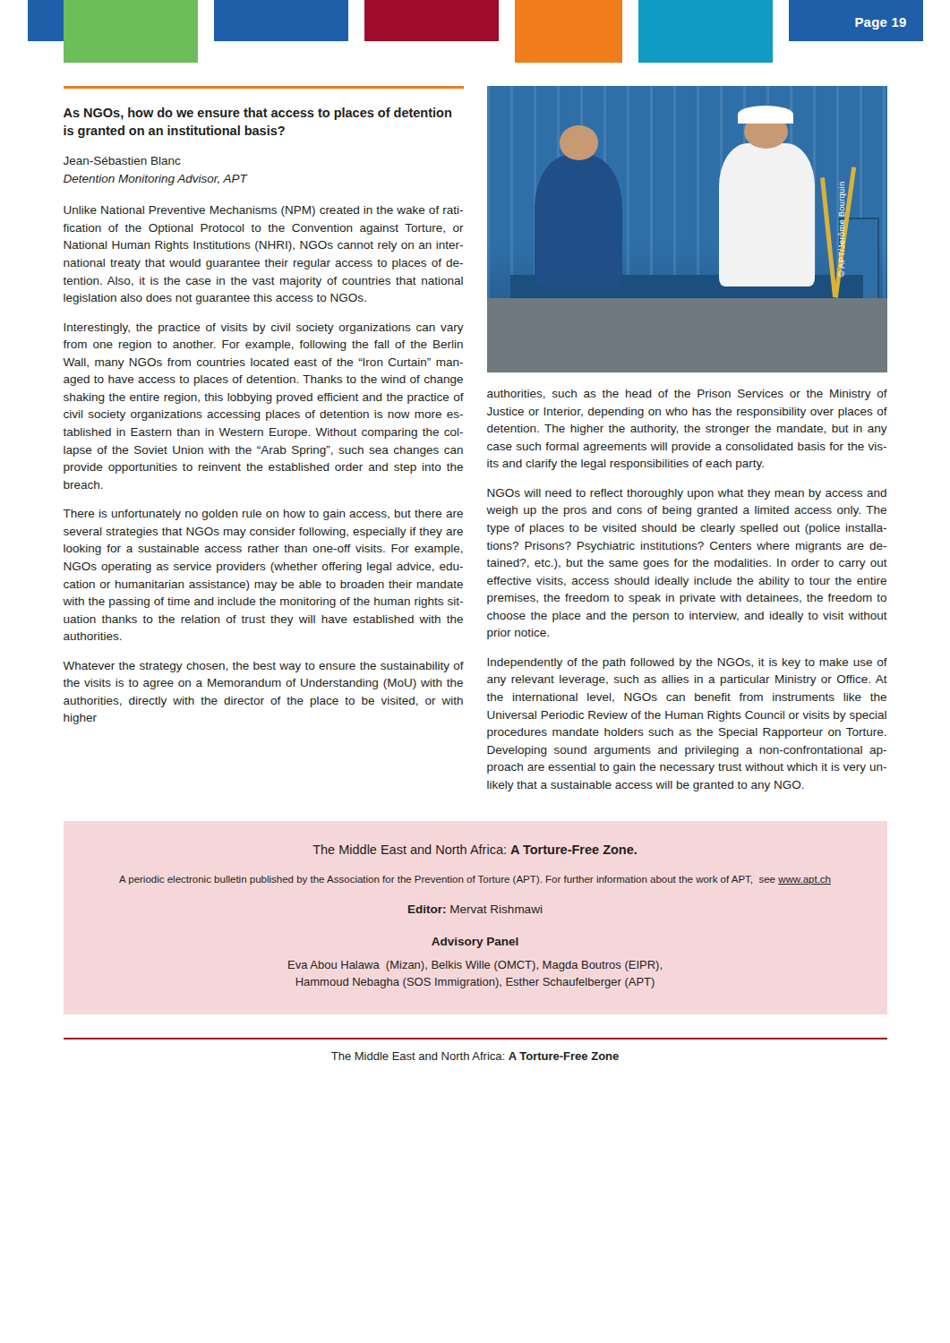Page 19
As NGOs, how do we ensure that access to places of detention is granted on an institutional basis?
Jean-Sébastien Blanc Detention Monitoring Advisor, APT
Unlike National Preventive Mechanisms (NPM) created in the wake of ratification of the Optional Protocol to the Convention against Torture, or National Human Rights Institutions (NHRI), NGOs cannot rely on an international treaty that would guarantee their regular access to places of detention. Also, it is the case in the vast majority of countries that national legislation also does not guarantee this access to NGOs.
Interestingly, the practice of visits by civil society organizations can vary from one region to another. For example, following the fall of the Berlin Wall, many NGOs from countries located east of the “Iron Curtain” managed to have access to places of detention. Thanks to the wind of change shaking the entire region, this lobbying proved efficient and the practice of civil society organizations accessing places of detention is now more established in Eastern than in Western Europe. Without comparing the collapse of the Soviet Union with the “Arab Spring”, such sea changes can provide opportunities to reinvent the established order and step into the breach.
There is unfortunately no golden rule on how to gain access, but there are several strategies that NGOs may consider following, especially if they are looking for a sustainable access rather than one-off visits. For example, NGOs operating as service providers (whether offering legal advice, education or humanitarian assistance) may be able to broaden their mandate with the passing of time and include the monitoring of the human rights situation thanks to the relation of trust they will have established with the authorities.
Whatever the strategy chosen, the best way to ensure the sustainability of the visits is to agree on a Memorandum of Understanding (MoU) with the authorities, directly with the director of the place to be visited, or with higher
© APT/Jerôme Bourquin
authorities, such as the head of the Prison Services or the Ministry of Justice or Interior, depending on who has the responsibility over places of detention. The higher the authority, the stronger the mandate, but in any case such formal agreements will provide a consolidated basis for the visits and clarify the legal responsibilities of each party.
NGOs will need to reflect thoroughly upon what they mean by access and weigh up the pros and cons of being granted a limited access only. The type of places to be visited should be clearly spelled out (police installations? Prisons? Psychiatric institutions? Centers where migrants are detained?, etc.), but the same goes for the modalities. In order to carry out effective visits, access should ideally include the ability to tour the entire premises, the freedom to speak in private with detainees, the freedom to choose the place and the person to interview, and ideally to visit without prior notice.
Independently of the path followed by the NGOs, it is key to make use of any relevant leverage, such as allies in a particular Ministry or Office. At the international level, NGOs can benefit from instruments like the Universal Periodic Review of the Human Rights Council or visits by special procedures mandate holders such as the Special Rapporteur on Torture. Developing sound arguments and privileging a non-confrontational approach are essential to gain the necessary trust without which it is very unlikely that a sustainable access will be granted to any NGO.
The Middle East and North Africa: A Torture-Free Zone.
A periodic electronic bulletin published by the Association for the Prevention of Torture (APT). For further information about the work of APT, see www.apt.ch
Editor: Mervat Rishmawi
Advisory Panel
Eva Abou Halawa (Mizan), Belkis Wille (OMCT), Magda Boutros (EIPR),
Hammoud Nebagha (SOS Immigration), Esther Schaufelberger (APT)
The Middle East and North Africa: A Torture-Free Zone